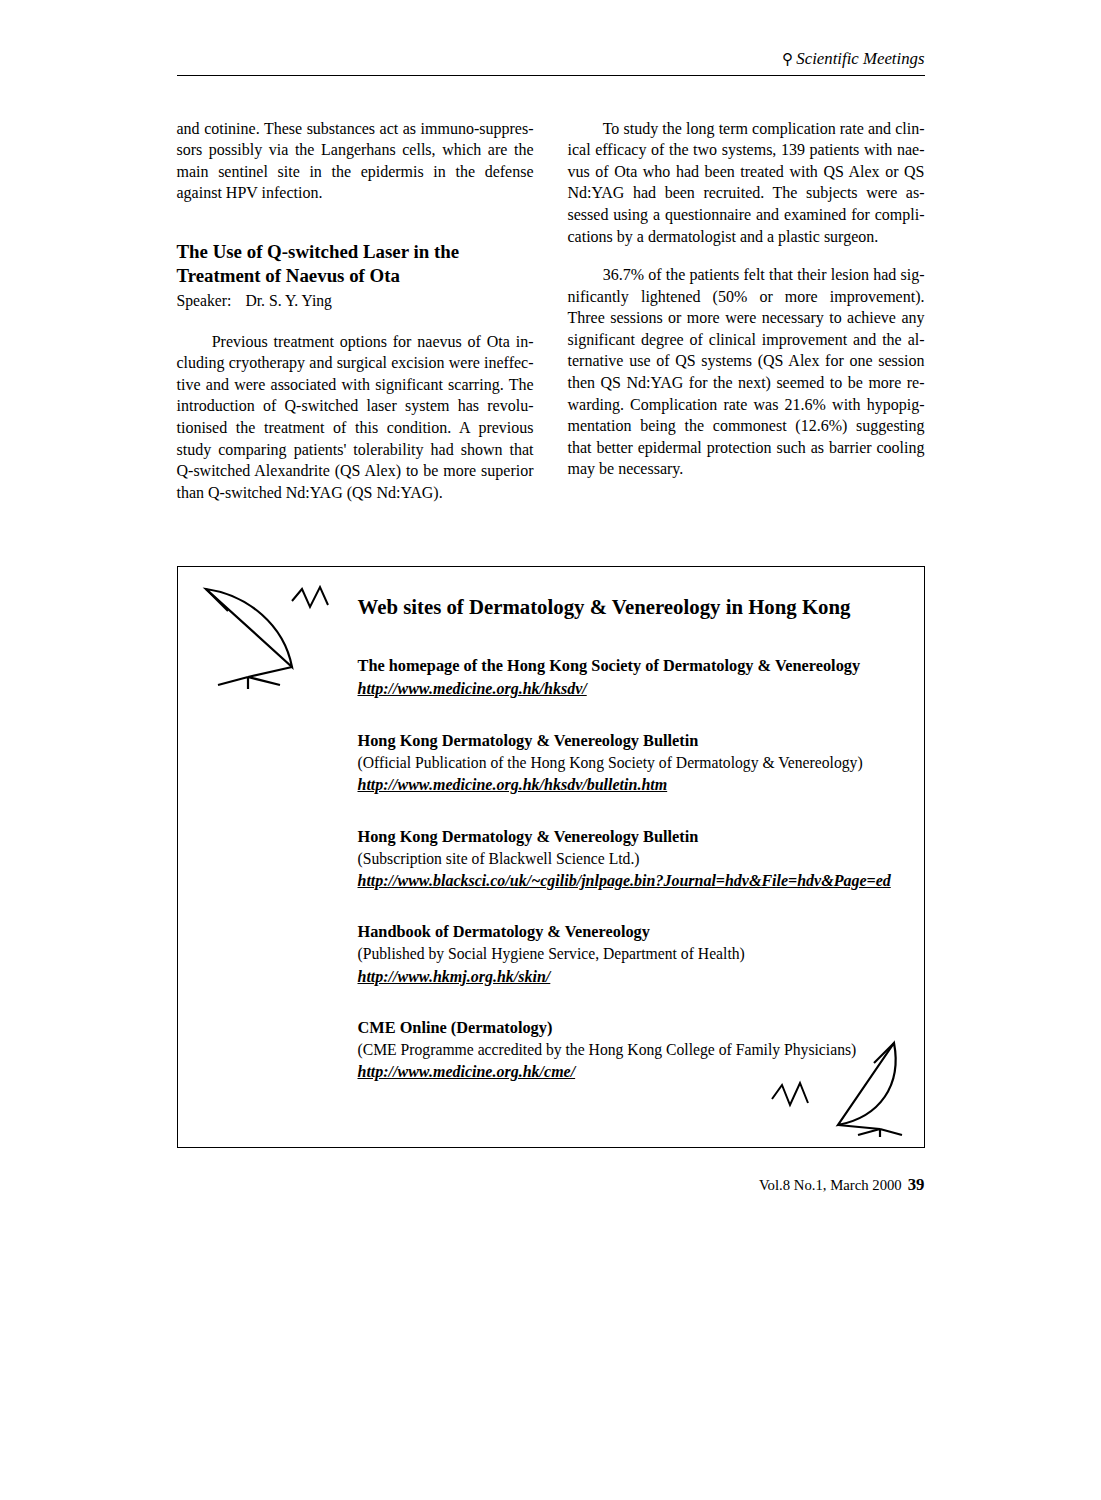⚲Scientific Meetings
and cotinine. These substances act as immuno-suppressors possibly via the Langerhans cells, which are the main sentinel site in the epidermis in the defense against HPV infection.
The Use of Q-switched Laser in the Treatment of Naevus of Ota
Speaker: Dr. S. Y. Ying
Previous treatment options for naevus of Ota including cryotherapy and surgical excision were ineffective and were associated with significant scarring. The introduction of Q-switched laser system has revolutionised the treatment of this condition. A previous study comparing patients' tolerability had shown that Q-switched Alexandrite (QS Alex) to be more superior than Q-switched Nd:YAG (QS Nd:YAG).
To study the long term complication rate and clinical efficacy of the two systems, 139 patients with naevus of Ota who had been treated with QS Alex or QS Nd:YAG had been recruited. The subjects were assessed using a questionnaire and examined for complications by a dermatologist and a plastic surgeon.
36.7% of the patients felt that their lesion had significantly lightened (50% or more improvement). Three sessions or more were necessary to achieve any significant degree of clinical improvement and the alternative use of QS systems (QS Alex for one session then QS Nd:YAG for the next) seemed to be more rewarding. Complication rate was 21.6% with hypopigmentation being the commonest (12.6%) suggesting that better epidermal protection such as barrier cooling may be necessary.
Web sites of Dermatology & Venereology in Hong Kong
The homepage of the Hong Kong Society of Dermatology & Venereology http://www.medicine.org.hk/hksdv/
Hong Kong Dermatology & Venereology Bulletin (Official Publication of the Hong Kong Society of Dermatology & Venereology) http://www.medicine.org.hk/hksdv/bulletin.htm
Hong Kong Dermatology & Venereology Bulletin (Subscription site of Blackwell Science Ltd.) http://www.blacksci.co/uk/~cgilib/jnlpage.bin?Journal=hdv&File=hdv&Page=ed
Handbook of Dermatology & Venereology (Published by Social Hygiene Service, Department of Health) http://www.hkmj.org.hk/skin/
CME Online (Dermatology) (CME Programme accredited by the Hong Kong College of Family Physicians) http://www.medicine.org.hk/cme/
Vol.8 No.1, March 200039